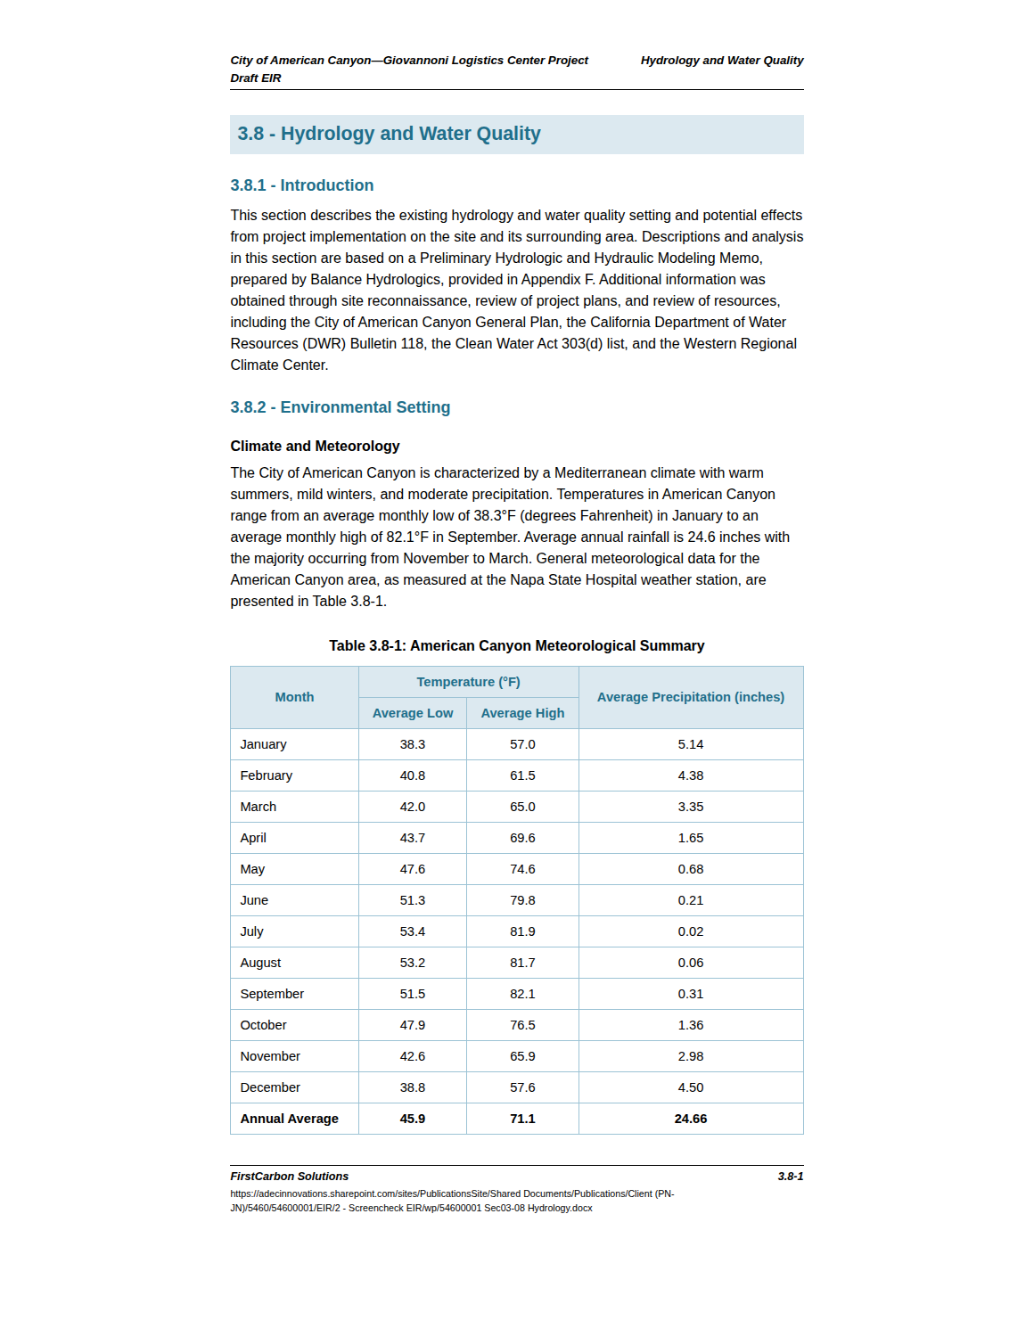City of American Canyon—Giovannoni Logistics Center Project
Draft EIR
Hydrology and Water Quality
3.8 - Hydrology and Water Quality
3.8.1 - Introduction
This section describes the existing hydrology and water quality setting and potential effects from project implementation on the site and its surrounding area. Descriptions and analysis in this section are based on a Preliminary Hydrologic and Hydraulic Modeling Memo, prepared by Balance Hydrologics, provided in Appendix F. Additional information was obtained through site reconnaissance, review of project plans, and review of resources, including the City of American Canyon General Plan, the California Department of Water Resources (DWR) Bulletin 118, the Clean Water Act 303(d) list, and the Western Regional Climate Center.
3.8.2 - Environmental Setting
Climate and Meteorology
The City of American Canyon is characterized by a Mediterranean climate with warm summers, mild winters, and moderate precipitation. Temperatures in American Canyon range from an average monthly low of 38.3°F (degrees Fahrenheit) in January to an average monthly high of 82.1°F in September. Average annual rainfall is 24.6 inches with the majority occurring from November to March. General meteorological data for the American Canyon area, as measured at the Napa State Hospital weather station, are presented in Table 3.8-1.
Table 3.8-1: American Canyon Meteorological Summary
| Month | Temperature (°F) | Average Precipitation (inches) |
| --- | --- | --- |
| Average Low | Average High |
| January | 38.3 | 57.0 | 5.14 |
| February | 40.8 | 61.5 | 4.38 |
| March | 42.0 | 65.0 | 3.35 |
| April | 43.7 | 69.6 | 1.65 |
| May | 47.6 | 74.6 | 0.68 |
| June | 51.3 | 79.8 | 0.21 |
| July | 53.4 | 81.9 | 0.02 |
| August | 53.2 | 81.7 | 0.06 |
| September | 51.5 | 82.1 | 0.31 |
| October | 47.9 | 76.5 | 1.36 |
| November | 42.6 | 65.9 | 2.98 |
| December | 38.8 | 57.6 | 4.50 |
| Annual Average | 45.9 | 71.1 | 24.66 |
FirstCarbon Solutions https://adecinnovations.sharepoint.com/sites/PublicationsSite/Shared Documents/Publications/Client (PN-JN)/5460/54600001/EIR/2 - Screencheck EIR/wp/54600001 Sec03-08 Hydrology.docx
3.8-1